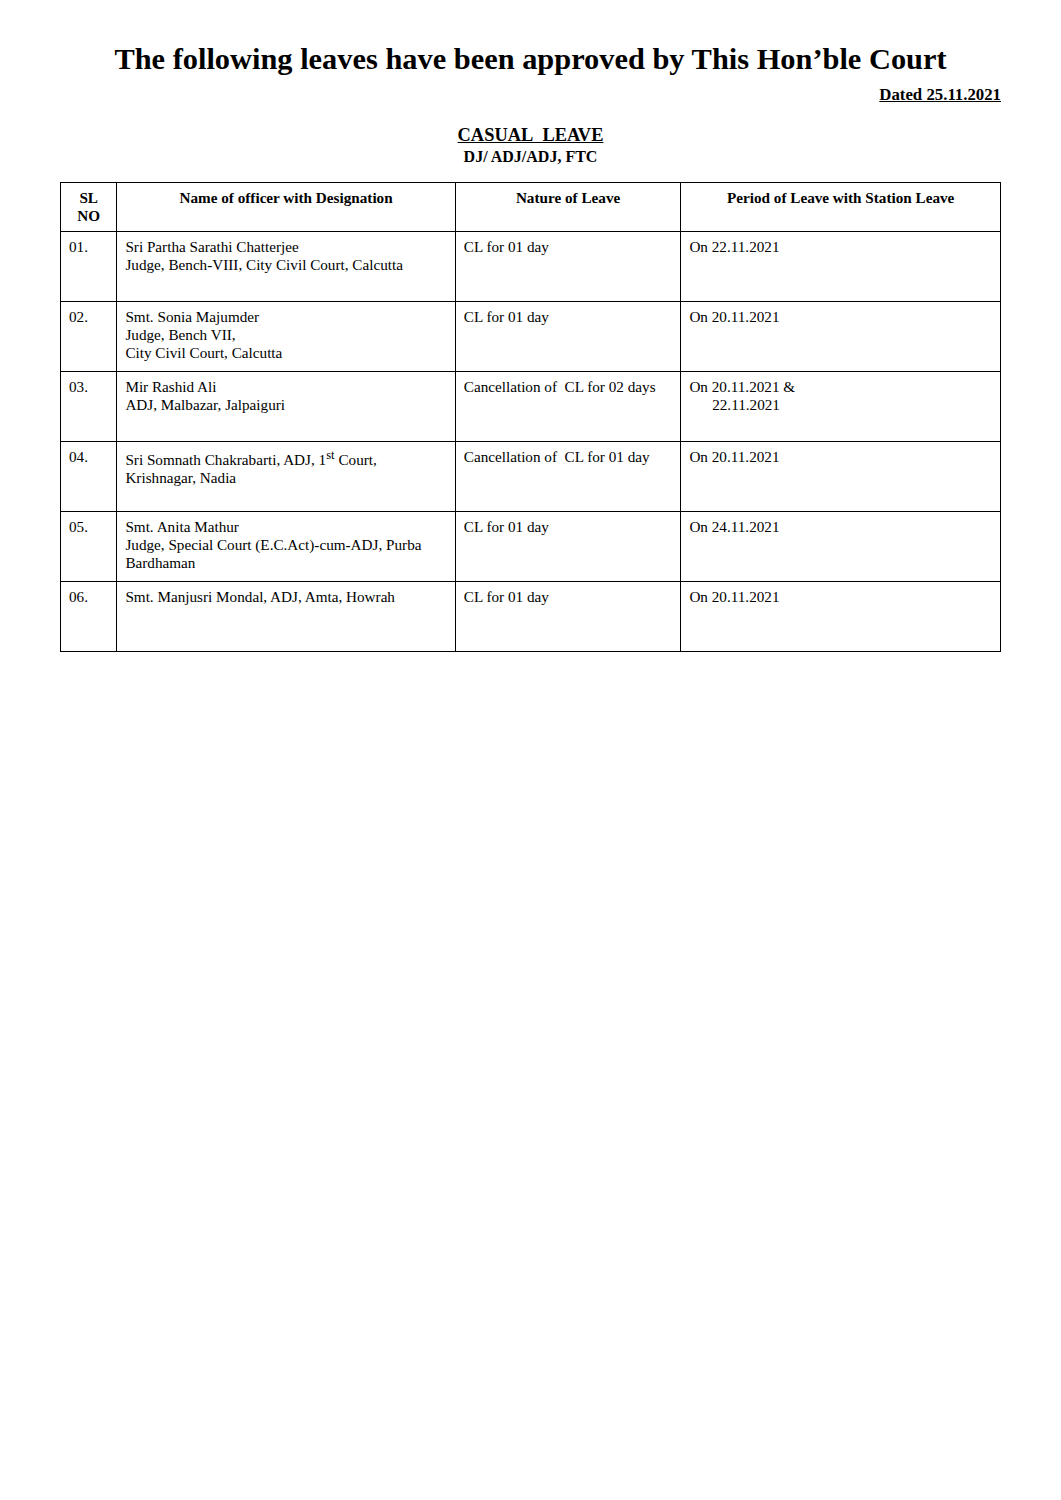The following leaves have been approved by This Hon’ble Court
Dated 25.11.2021
CASUAL LEAVE
DJ/ ADJ/ADJ, FTC
| SL NO | Name of officer with Designation | Nature of Leave | Period of Leave with Station Leave |
| --- | --- | --- | --- |
| 01. | Sri Partha Sarathi Chatterjee Judge, Bench-VIII, City Civil Court, Calcutta | CL for 01 day | On 22.11.2021 |
| 02. | Smt. Sonia Majumder Judge, Bench VII, City Civil Court, Calcutta | CL for 01 day | On 20.11.2021 |
| 03. | Mir Rashid Ali ADJ, Malbazar, Jalpaiguri | Cancellation of CL for 02 days | On 20.11.2021 & 22.11.2021 |
| 04. | Sri Somnath Chakrabarti, ADJ, 1 st Court, Krishnagar, Nadia | Cancellation of CL for 01 day | On 20.11.2021 |
| 05. | Smt. Anita Mathur Judge, Special Court (E.C.Act)-cum-ADJ, Purba Bardhaman | CL for 01 day | On 24.11.2021 |
| 06. | Smt. Manjusri Mondal, ADJ, Amta, Howrah | CL for 01 day | On 20.11.2021 |